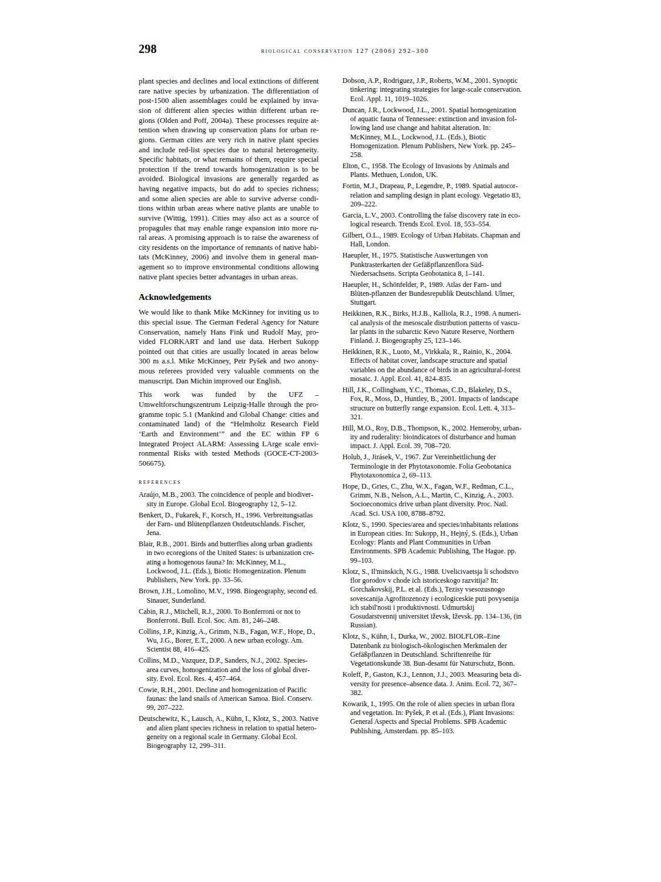298
biological conservation 127 (2006) 292–300
plant species and declines and local extinctions of different rare native species by urbanization. The differentiation of post-1500 alien assemblages could be explained by invasion of different alien species within different urban regions (Olden and Poff, 2004a). These processes require attention when drawing up conservation plans for urban regions. German cities are very rich in native plant species and include red-list species due to natural heterogeneity. Specific habitats, or what remains of them, require special protection if the trend towards homogenization is to be avoided. Biological invasions are generally regarded as having negative impacts, but do add to species richness; and some alien species are able to survive adverse conditions within urban areas where native plants are unable to survive (Wittig, 1991). Cities may also act as a source of propagules that may enable range expansion into more rural areas. A promising approach is to raise the awareness of city residents on the importance of remnants of native habitats (McKinney, 2006) and involve them in general management so to improve environmental conditions allowing native plant species better advantages in urban areas.
Acknowledgements
We would like to thank Mike McKinney for inviting us to this special issue. The German Federal Agency for Nature Conservation, namely Hans Fink und Rudolf May, provided FLORKART and land use data. Herbert Sukopp pointed out that cities are usually located in areas below 300 m a.s.l. Mike McKinney, Petr Pyšek and two anonymous referees provided very valuable comments on the manuscript. Dan Michin improved our English.
This work was funded by the UFZ – Umweltforschungszentrum Leipzig-Halle through the programme topic 5.1 (Mankind and Global Change: cities and contaminated land) of the “Helmholtz Research Field ‘Earth and Environment’” and the EC within FP 6 Integrated Project ALARM: Assessing LArge scale environmental Risks with tested Methods (GOCE-CT-2003-506675).
references
Araújo, M.B., 2003. The coincidence of people and biodiversity in Europe. Global Ecol. Biogeography 12, 5–12.
Benkert, D., Fukarek, F., Korsch, H., 1996. Verbreitungsatlas der Farn- und Blütenpflanzen Ostdeutschlands. Fischer, Jena.
Blair, R.B., 2001. Birds and butterflies along urban gradients in two ecoregions of the United States: is urbanization creating a homogenous fauna? In: McKinney, M.L., Lockwood, J.L. (Eds.), Biotic Homogenization. Plenum Publishers, New York. pp. 33–56.
Brown, J.H., Lomolino, M.V., 1998. Biogeography, second ed. Sinauer, Sunderland.
Cabin, R.J., Mitchell, R.J., 2000. To Bonferroni or not to Bonferroni. Bull. Ecol. Soc. Am. 81, 246–248.
Collins, J.P., Kinzig, A., Grimm, N.B., Fagan, W.F., Hope, D., Wu, J.G., Borer, E.T., 2000. A new urban ecology. Am. Scientist 88, 416–425.
Collins, M.D., Vazquez, D.P., Sanders, N.J., 2002. Species-area curves, homogenization and the loss of global diversity. Evol. Ecol. Res. 4, 457–464.
Cowie, R.H., 2001. Decline and homogenization of Pacific faunas: the land snails of American Samoa. Biol. Conserv. 99, 207–222.
Deutschewitz, K., Lausch, A., Kühn, I., Klotz, S., 2003. Native and alien plant species richness in relation to spatial heterogeneity on a regional scale in Germany. Global Ecol. Biogeography 12, 299–311.
Dobson, A.P., Rodriguez, J.P., Roberts, W.M., 2001. Synoptic tinkering: integrating strategies for large-scale conservation. Ecol. Appl. 11, 1019–1026.
Duncan, J.R., Lockwood, J.L., 2001. Spatial homogenization of aquatic fauna of Tennessee: extinction and invasion following land use change and habitat alteration. In: McKinney, M.L., Lockwood, J.L. (Eds.), Biotic Homogenization. Plenum Publishers, New York. pp. 245–258.
Elton, C., 1958. The Ecology of Invasions by Animals and Plants. Methuen, London, UK.
Fortin, M.J., Drapeau, P., Legendre, P., 1989. Spatial autocorrelation and sampling design in plant ecology. Vegetatio 83, 209–222.
Garcia, L.V., 2003. Controlling the false discovery rate in ecological research. Trends Ecol. Evol. 18, 553–554.
Gilbert, O.L., 1989. Ecology of Urban Habitats. Chapman and Hall, London.
Haeupler, H., 1975. Statistische Auswertungen von Punktrasterkarten der Gefäßpflanzenflora Süd-Niedersachsens. Scripta Geobotanica 8, 1–141.
Haeupler, H., Schönfelder, P., 1989. Atlas der Farn- und Blüten-pflanzen der Bundesrepublik Deutschland. Ulmer, Stuttgart.
Heikkinen, R.K., Birks, H.J.B., Kalliola, R.J., 1998. A numerical analysis of the mesoscale distribution patterns of vascular plants in the subarctic Kevo Nature Reserve, Northern Finland. J. Biogeography 25, 123–146.
Heikkinen, R.K., Luoto, M., Virkkala, R., Rainio, K., 2004. Effects of habitat cover, landscape structure and spatial variables on the abundance of birds in an agricultural-forest mosaic. J. Appl. Ecol. 41, 824–835.
Hill, J.K., Collingham, Y.C., Thomas, C.D., Blakeley, D.S., Fox, R., Moss, D., Huntley, B., 2001. Impacts of landscape structure on butterfly range expansion. Ecol. Lett. 4, 313–321.
Hill, M.O., Roy, D.B., Thompson, K., 2002. Hemeroby, urbanity and ruderality: bioindicators of disturbance and human impact. J. Appl. Ecol. 39, 708–720.
Holub, J., Jirásek, V., 1967. Zur Vereinheitlichung der Terminologie in der Phytotaxonomie. Folia Geobotanica Phytotaxonomica 2, 69–113.
Hope, D., Gries, C., Zhu, W.X., Fagan, W.F., Redman, C.L., Grimm, N.B., Nelson, A.L., Martin, C., Kinzig, A., 2003. Socioeconomics drive urban plant diversity. Proc. Natl. Acad. Sci. USA 100, 8788–8792.
Klotz, S., 1990. Species/area and species/inhabitants relations in European cities. In: Sukopp, H., Hejný, S. (Eds.), Urban Ecology: Plants and Plant Communities in Urban Environments. SPB Academic Publishing, The Hague. pp. 99–103.
Klotz, S., Il'minskich, N.G., 1988. Uvelicivaetsja li schodstvo flor gorodov v chode ich istoriceskogo razvitija? In: Gorchakovskij, P.L. et al. (Eds.), Tezisy vsesozusnogo sovescanija Agrofitozenozy i ecologiceskie puti povysenija ich stabil'nosti i produktivnosti. Udmurtskij Gosudarstvennij universitet iževsk, Iževsk. pp. 134–136, (in Russian).
Klotz, S., Kühn, I., Durka, W., 2002. BIOLFLOR–Eine Datenbank zu biologisch-ökologischen Merkmalen der Gefäßpflanzen in Deutschland. Schriftenreihe für Vegetationskunde 38. Bun-desamt für Naturschutz, Bonn.
Koleff, P., Gaston, K.J., Lennon, J.J., 2003. Measuring beta diversity for presence–absence data. J. Anim. Ecol. 72, 367–382.
Kowarik, I., 1995. On the role of alien species in urban flora and vegetation. In: Pyšek, P. et al. (Eds.), Plant Invasions: General Aspects and Special Problems. SPB Academic Publishing, Amsterdam. pp. 85–103.